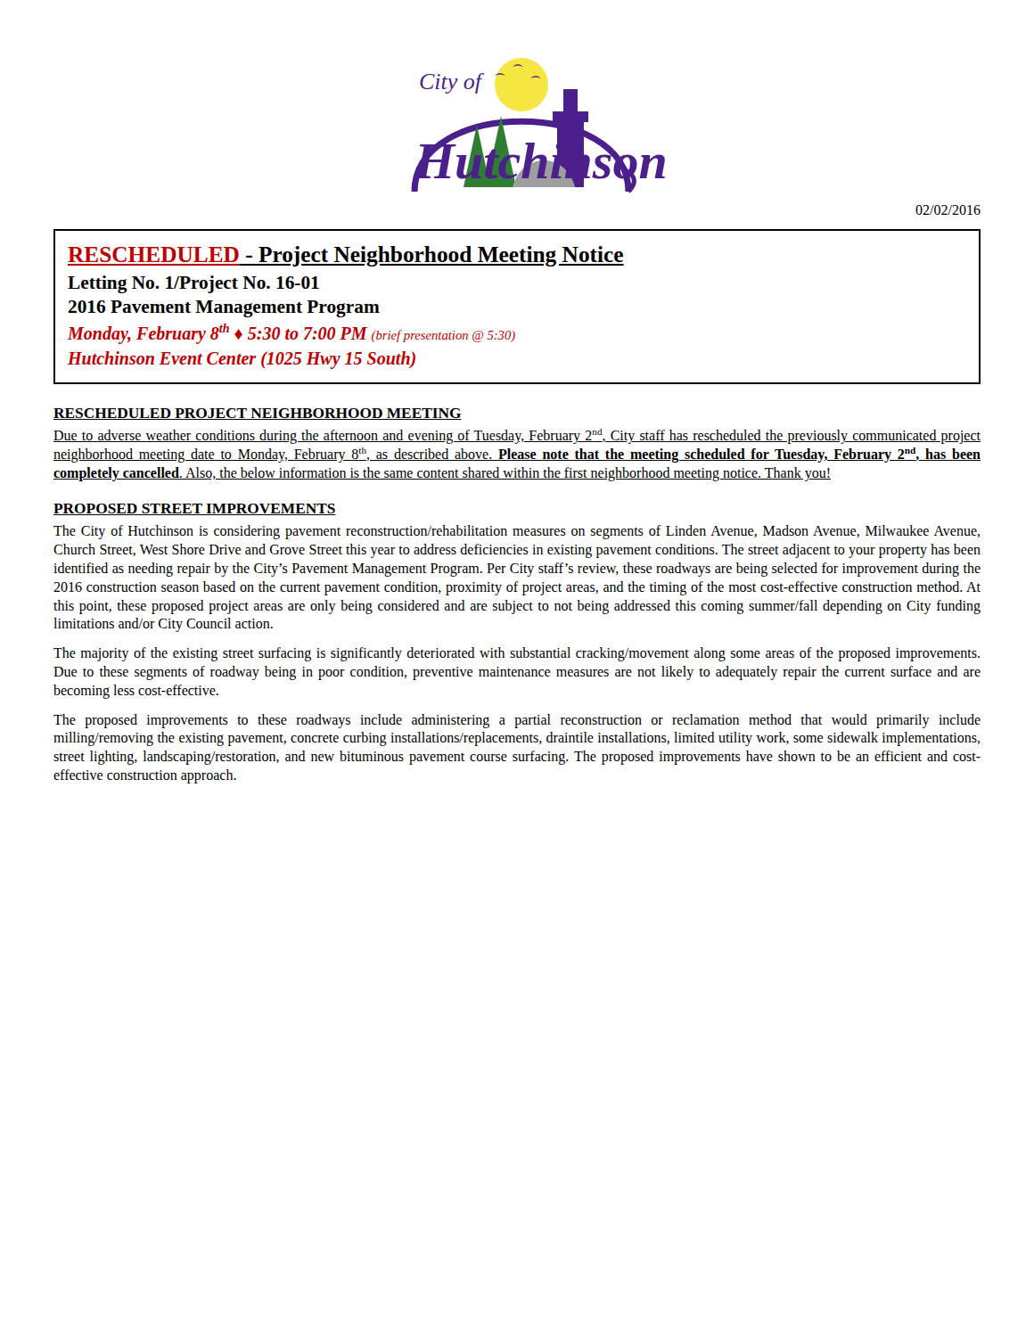City of Hutchinson
02/02/2016
RESCHEDULED - Project Neighborhood Meeting Notice
Letting No. 1/Project No. 16-01
2016 Pavement Management Program
Monday, February 8th ♦ 5:30 to 7:00 PM (brief presentation @ 5:30)
Hutchinson Event Center (1025 Hwy 15 South)
RESCHEDULED PROJECT NEIGHBORHOOD MEETING
Due to adverse weather conditions during the afternoon and evening of Tuesday, February 2nd, City staff has rescheduled the previously communicated project neighborhood meeting date to Monday, February 8th, as described above. Please note that the meeting scheduled for Tuesday, February 2nd, has been completely cancelled. Also, the below information is the same content shared within the first neighborhood meeting notice. Thank you!
PROPOSED STREET IMPROVEMENTS
The City of Hutchinson is considering pavement reconstruction/rehabilitation measures on segments of Linden Avenue, Madson Avenue, Milwaukee Avenue, Church Street, West Shore Drive and Grove Street this year to address deficiencies in existing pavement conditions. The street adjacent to your property has been identified as needing repair by the City’s Pavement Management Program. Per City staff’s review, these roadways are being selected for improvement during the 2016 construction season based on the current pavement condition, proximity of project areas, and the timing of the most cost-effective construction method. At this point, these proposed project areas are only being considered and are subject to not being addressed this coming summer/fall depending on City funding limitations and/or City Council action.
The majority of the existing street surfacing is significantly deteriorated with substantial cracking/movement along some areas of the proposed improvements. Due to these segments of roadway being in poor condition, preventive maintenance measures are not likely to adequately repair the current surface and are becoming less cost-effective.
The proposed improvements to these roadways include administering a partial reconstruction or reclamation method that would primarily include milling/removing the existing pavement, concrete curbing installations/replacements, draintile installations, limited utility work, some sidewalk implementations, street lighting, landscaping/restoration, and new bituminous pavement course surfacing. The proposed improvements have shown to be an efficient and cost-effective construction approach.